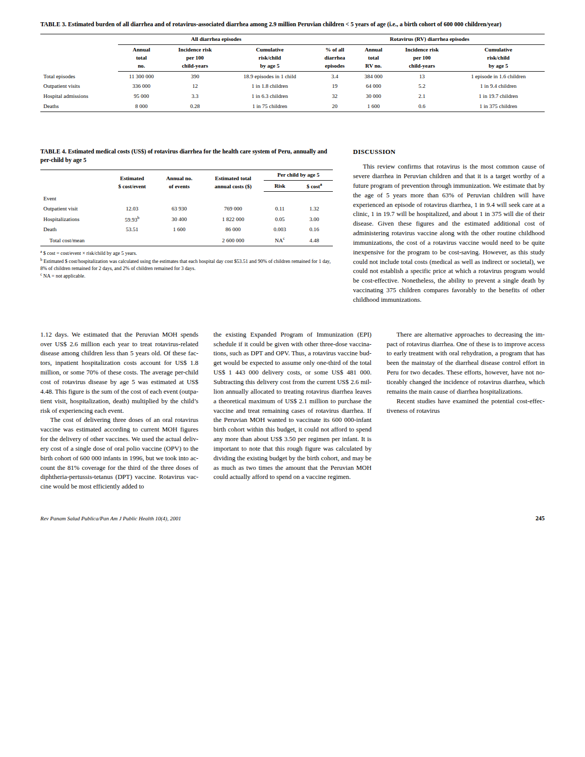TABLE 3. Estimated burden of all diarrhea and of rotavirus-associated diarrhea among 2.9 million Peruvian children < 5 years of age (i.e., a birth cohort of 600 000 children/year)
| | All diarrhea episodes | Rotavirus (RV) diarrhea episodes |
| --- | --- | --- |
| Annual total no. | Incidence risk per 100 child-years | Cumulative risk/child by age 5 | % of all diarrhea episodes | Annual total RV no. | Incidence risk per 100 child-years | Cumulative risk/child by age 5 |
| Total episodes | 11 300 000 | 390 | 18.9 episodes in 1 child | 3.4 | 384 000 | 13 | 1 episode in 1.6 children |
| Outpatient visits | 336 000 | 12 | 1 in 1.8 children | 19 | 64 000 | 5.2 | 1 in 9.4 children |
| Hospital admissions | 95 000 | 3.3 | 1 in 6.3 children | 32 | 30 000 | 2.1 | 1 in 19.7 children |
| Deaths | 8 000 | 0.28 | 1 in 75 children | 20 | 1 600 | 0.6 | 1 in 375 children |
TABLE 4. Estimated medical costs (US$) of rotavirus diarrhea for the health care system of Peru, annually and per-child by age 5
| | Estimated $ cost/event | Annual no. of events | Estimated total annual costs ($) | Per child by age 5 |
| --- | --- | --- | --- | --- |
| Risk | $ cost a |
| Event | |
| Outpatient visit | 12.03 | 63 930 | 769 000 | 0.11 | 1.32 |
| Hospitalizations | 59.93 b | 30 400 | 1 822 000 | 0.05 | 3.00 |
| Death | 53.51 | 1 600 | 86 000 | 0.003 | 0.16 |
| Total cost/mean | | | 2 600 000 | NA c | 4.48 |
a $ cost = cost/event × risk/child by age 5 years.
b Estimated $ cost/hospitalization was calculated using the estimates that each hospital day cost $53.51 and 90% of children remained for 1 day, 8% of children remained for 2 days, and 2% of children remained for 3 days.
c NA = not applicable.
DISCUSSION
This review confirms that rotavirus is the most common cause of severe diarrhea in Peruvian children and that it is a target worthy of a future program of prevention through immunization. We estimate that by the age of 5 years more than 63% of Peruvian children will have experienced an episode of rotavirus diarrhea, 1 in 9.4 will seek care at a clinic, 1 in 19.7 will be hospitalized, and about 1 in 375 will die of their disease. Given these figures and the estimated additional cost of administering rotavirus vaccine along with the other routine childhood immunizations, the cost of a rotavirus vaccine would need to be quite inexpensive for the program to be cost-saving. However, as this study could not include total costs (medical as well as indirect or societal), we could not establish a specific price at which a rotavirus program would be cost-effective. Nonetheless, the ability to prevent a single death by vaccinating 375 children compares favorably to the benefits of other childhood immunizations.
1.12 days. We estimated that the Peruvian MOH spends over US$ 2.6 million each year to treat rotavirus-related disease among children less than 5 years old. Of these factors, inpatient hospitalization costs account for US$ 1.8 million, or some 70% of these costs. The average per-child cost of rotavirus disease by age 5 was estimated at US$ 4.48. This figure is the sum of the cost of each event (outpatient visit, hospitalization, death) multiplied by the child’s risk of experiencing each event.
The cost of delivering three doses of an oral rotavirus vaccine was estimated according to current MOH figures for the delivery of other vaccines. We used the actual delivery cost of a single dose of oral polio vaccine (OPV) to the birth cohort of 600 000 infants in 1996, but we took into account the 81% coverage for the third of the three doses of diphtheria-pertussis-tetanus (DPT) vaccine. Rotavirus vaccine would be most efficiently added to
the existing Expanded Program of Immunization (EPI) schedule if it could be given with other three-dose vaccinations, such as DPT and OPV. Thus, a rotavirus vaccine budget would be expected to assume only one-third of the total US$ 1 443 000 delivery costs, or some US$ 481 000. Subtracting this delivery cost from the current US$ 2.6 million annually allocated to treating rotavirus diarrhea leaves a theoretical maximum of US$ 2.1 million to purchase the vaccine and treat remaining cases of rotavirus diarrhea. If the Peruvian MOH wanted to vaccinate its 600 000-infant birth cohort within this budget, it could not afford to spend any more than about US$ 3.50 per regimen per infant. It is important to note that this rough figure was calculated by dividing the existing budget by the birth cohort, and may be as much as two times the amount that the Peruvian MOH could actually afford to spend on a vaccine regimen.
There are alternative approaches to decreasing the impact of rotavirus diarrhea. One of these is to improve access to early treatment with oral rehydration, a program that has been the mainstay of the diarrheal disease control effort in Peru for two decades. These efforts, however, have not noticeably changed the incidence of rotavirus diarrhea, which remains the main cause of diarrhea hospitalizations.
Recent studies have examined the potential cost-effectiveness of rotavirus
Rev Panam Salud Publica/Pan Am J Public Health 10(4), 2001
245